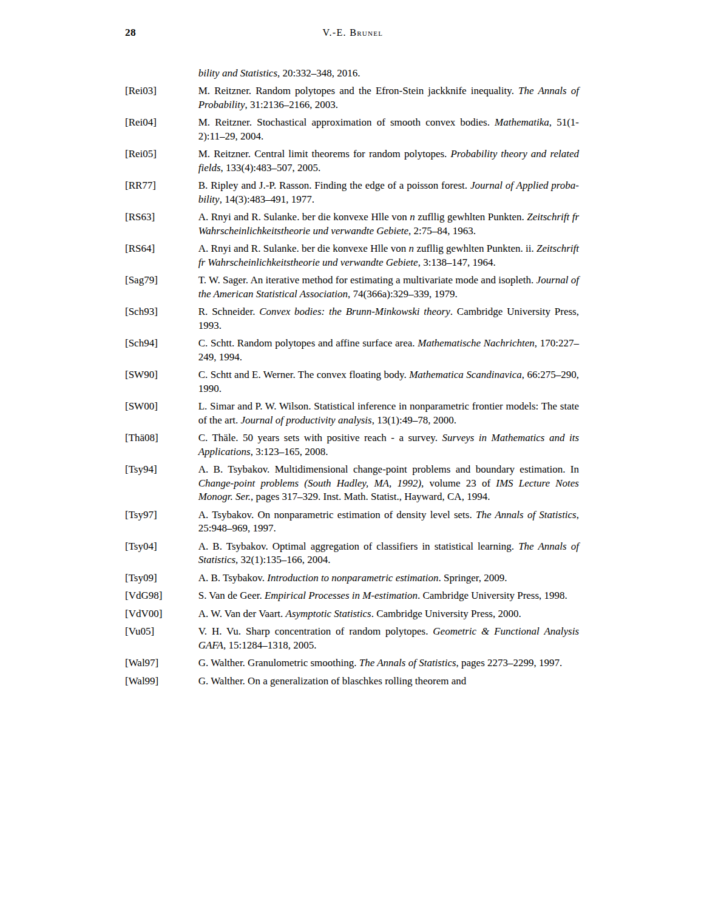28 V.-E. Brunel
[Rei02] bility and Statistics, 20:332–348, 2016.
[Rei03] M. Reitzner. Random polytopes and the Efron-Stein jackknife inequality. The Annals of Probability, 31:2136–2166, 2003.
[Rei04] M. Reitzner. Stochastical approximation of smooth convex bodies. Mathematika, 51(1-2):11–29, 2004.
[Rei05] M. Reitzner. Central limit theorems for random polytopes. Probability theory and related fields, 133(4):483–507, 2005.
[RR77] B. Ripley and J.-P. Rasson. Finding the edge of a poisson forest. Journal of Applied probability, 14(3):483–491, 1977.
[RS63] A. Rnyi and R. Sulanke. ber die konvexe Hlle von n zufllig gewhlten Punkten. Zeitschrift fr Wahrscheinlichkeitstheorie und verwandte Gebiete, 2:75–84, 1963.
[RS64] A. Rnyi and R. Sulanke. ber die konvexe Hlle von n zufllig gewhlten Punkten. ii. Zeitschrift fr Wahrscheinlichkeitstheorie und verwandte Gebiete, 3:138–147, 1964.
[Sag79] T. W. Sager. An iterative method for estimating a multivariate mode and isopleth. Journal of the American Statistical Association, 74(366a):329–339, 1979.
[Sch93] R. Schneider. Convex bodies: the Brunn-Minkowski theory. Cambridge University Press, 1993.
[Sch94] C. Schtt. Random polytopes and affine surface area. Mathematische Nachrichten, 170:227–249, 1994.
[SW90] C. Schtt and E. Werner. The convex floating body. Mathematica Scandinavica, 66:275–290, 1990.
[SW00] L. Simar and P. W. Wilson. Statistical inference in nonparametric frontier models: The state of the art. Journal of productivity analysis, 13(1):49–78, 2000.
[Thä08] C. Thäle. 50 years sets with positive reach - a survey. Surveys in Mathematics and its Applications, 3:123–165, 2008.
[Tsy94] A. B. Tsybakov. Multidimensional change-point problems and boundary estimation. In Change-point problems (South Hadley, MA, 1992), volume 23 of IMS Lecture Notes Monogr. Ser., pages 317–329. Inst. Math. Statist., Hayward, CA, 1994.
[Tsy97] A. Tsybakov. On nonparametric estimation of density level sets. The Annals of Statistics, 25:948–969, 1997.
[Tsy04] A. B. Tsybakov. Optimal aggregation of classifiers in statistical learning. The Annals of Statistics, 32(1):135–166, 2004.
[Tsy09] A. B. Tsybakov. Introduction to nonparametric estimation. Springer, 2009.
[VdG98] S. Van de Geer. Empirical Processes in M-estimation. Cambridge University Press, 1998.
[VdV00] A. W. Van der Vaart. Asymptotic Statistics. Cambridge University Press, 2000.
[Vu05] V. H. Vu. Sharp concentration of random polytopes. Geometric & Functional Analysis GAFA, 15:1284–1318, 2005.
[Wal97] G. Walther. Granulometric smoothing. The Annals of Statistics, pages 2273–2299, 1997.
[Wal99] G. Walther. On a generalization of blaschkes rolling theorem and